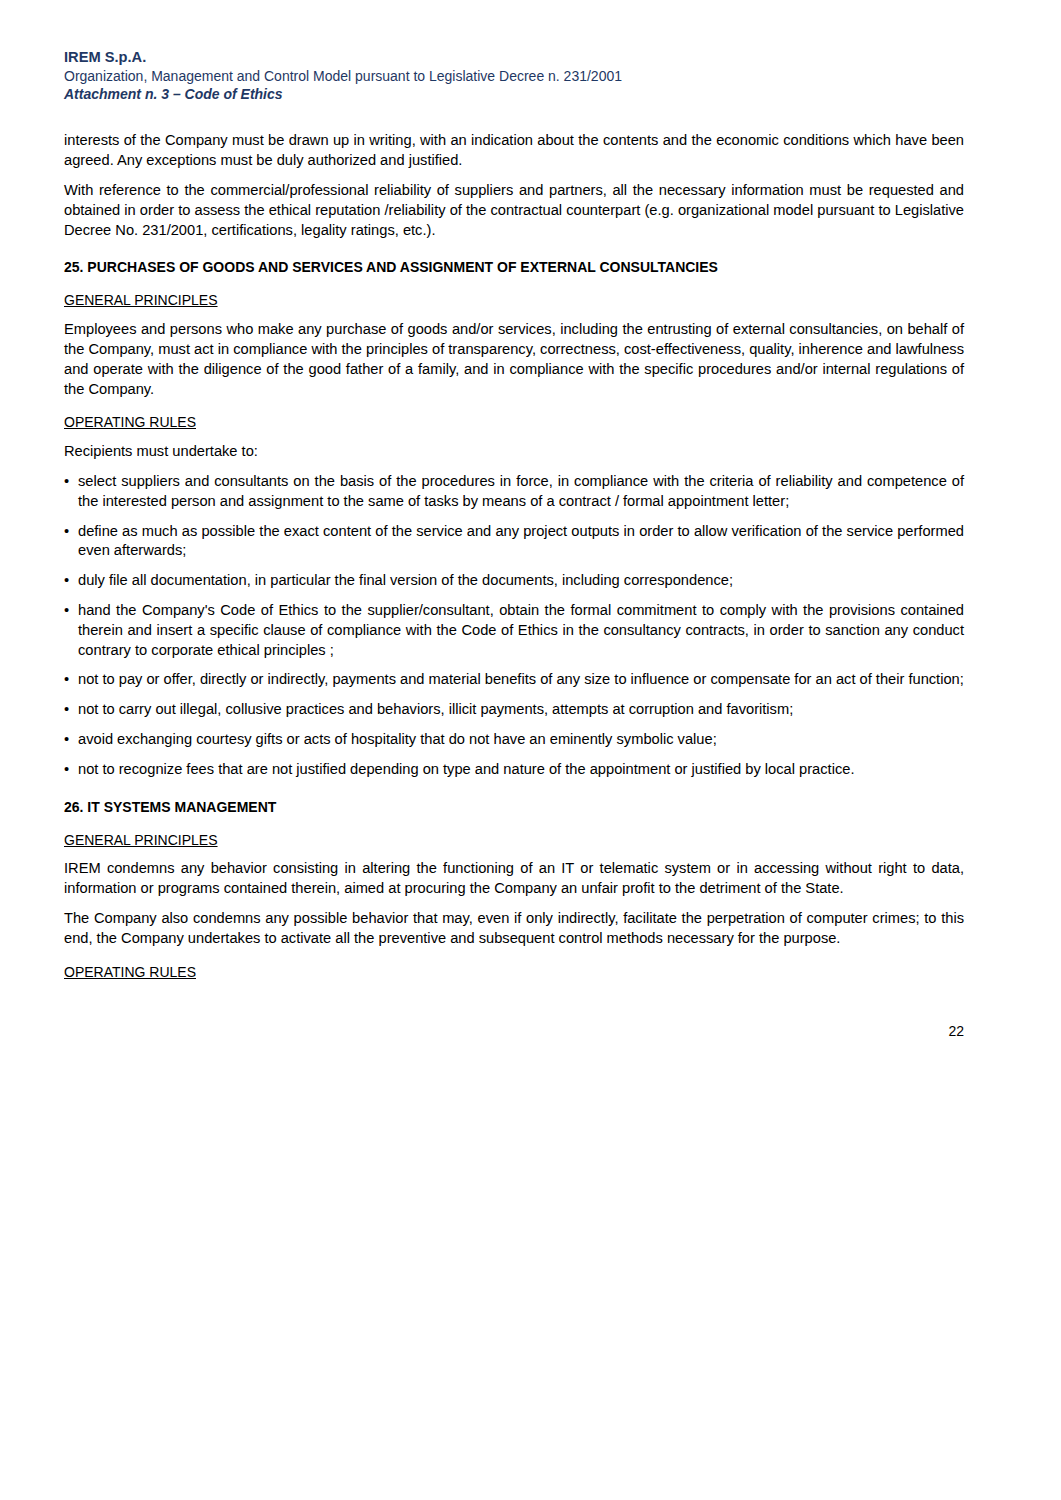IREM S.p.A.
Organization, Management and Control Model pursuant to Legislative Decree n. 231/2001
Attachment n. 3 – Code of Ethics
interests of the Company must be drawn up in writing, with an indication about the contents and the economic conditions which have been agreed. Any exceptions must be duly authorized and justified.
With reference to the commercial/professional reliability of suppliers and partners, all the necessary information must be requested and obtained in order to assess the ethical reputation /reliability of the contractual counterpart (e.g. organizational model pursuant to Legislative Decree No. 231/2001, certifications, legality ratings, etc.).
25. Purchases of goods and services and assignment of external consultancies
General principles
Employees and persons who make any purchase of goods and/or services, including the entrusting of external consultancies, on behalf of the Company, must act in compliance with the principles of transparency, correctness, cost-effectiveness, quality, inherence and lawfulness and operate with the diligence of the good father of a family, and in compliance with the specific procedures and/or internal regulations of the Company.
Operating rules
Recipients must undertake to:
select suppliers and consultants on the basis of the procedures in force, in compliance with the criteria of reliability and competence of the interested person and assignment to the same of tasks by means of a contract / formal appointment letter;
define as much as possible the exact content of the service and any project outputs in order to allow verification of the service performed even afterwards;
duly file all documentation, in particular the final version of the documents, including correspondence;
hand the Company's Code of Ethics to the supplier/consultant, obtain the formal commitment to comply with the provisions contained therein and insert a specific clause of compliance with the Code of Ethics in the consultancy contracts, in order to sanction any conduct contrary to corporate ethical principles ;
not to pay or offer, directly or indirectly, payments and material benefits of any size to influence or compensate for an act of their function;
not to carry out illegal, collusive practices and behaviors, illicit payments, attempts at corruption and favoritism;
avoid exchanging courtesy gifts or acts of hospitality that do not have an eminently symbolic value;
not to recognize fees that are not justified depending on type and nature of the appointment or justified by local practice.
26. IT systems management
General principles
IREM condemns any behavior consisting in altering the functioning of an IT or telematic system or in accessing without right to data, information or programs contained therein, aimed at procuring the Company an unfair profit to the detriment of the State.
The Company also condemns any possible behavior that may, even if only indirectly, facilitate the perpetration of computer crimes; to this end, the Company undertakes to activate all the preventive and subsequent control methods necessary for the purpose.
Operating rules
22